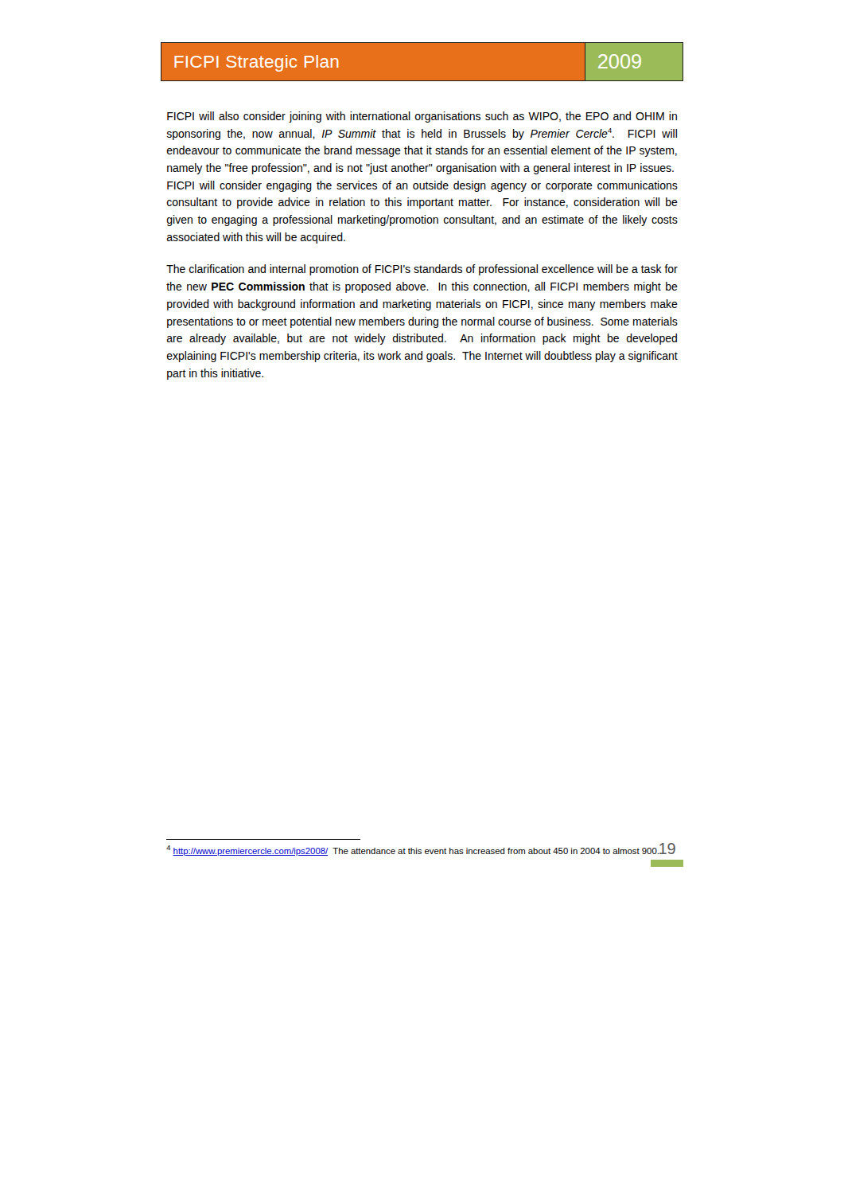FICPI Strategic Plan
2009
FICPI will also consider joining with international organisations such as WIPO, the EPO and OHIM in sponsoring the, now annual, IP Summit that is held in Brussels by Premier Cercle4. FICPI will endeavour to communicate the brand message that it stands for an essential element of the IP system, namely the "free profession", and is not "just another" organisation with a general interest in IP issues. FICPI will consider engaging the services of an outside design agency or corporate communications consultant to provide advice in relation to this important matter. For instance, consideration will be given to engaging a professional marketing/promotion consultant, and an estimate of the likely costs associated with this will be acquired.
The clarification and internal promotion of FICPI's standards of professional excellence will be a task for the new PEC Commission that is proposed above. In this connection, all FICPI members might be provided with background information and marketing materials on FICPI, since many members make presentations to or meet potential new members during the normal course of business. Some materials are already available, but are not widely distributed. An information pack might be developed explaining FICPI's membership criteria, its work and goals. The Internet will doubtless play a significant part in this initiative.
4 http://www.premiercercle.com/ips2008/ The attendance at this event has increased from about 450 in 2004 to almost 900.
19